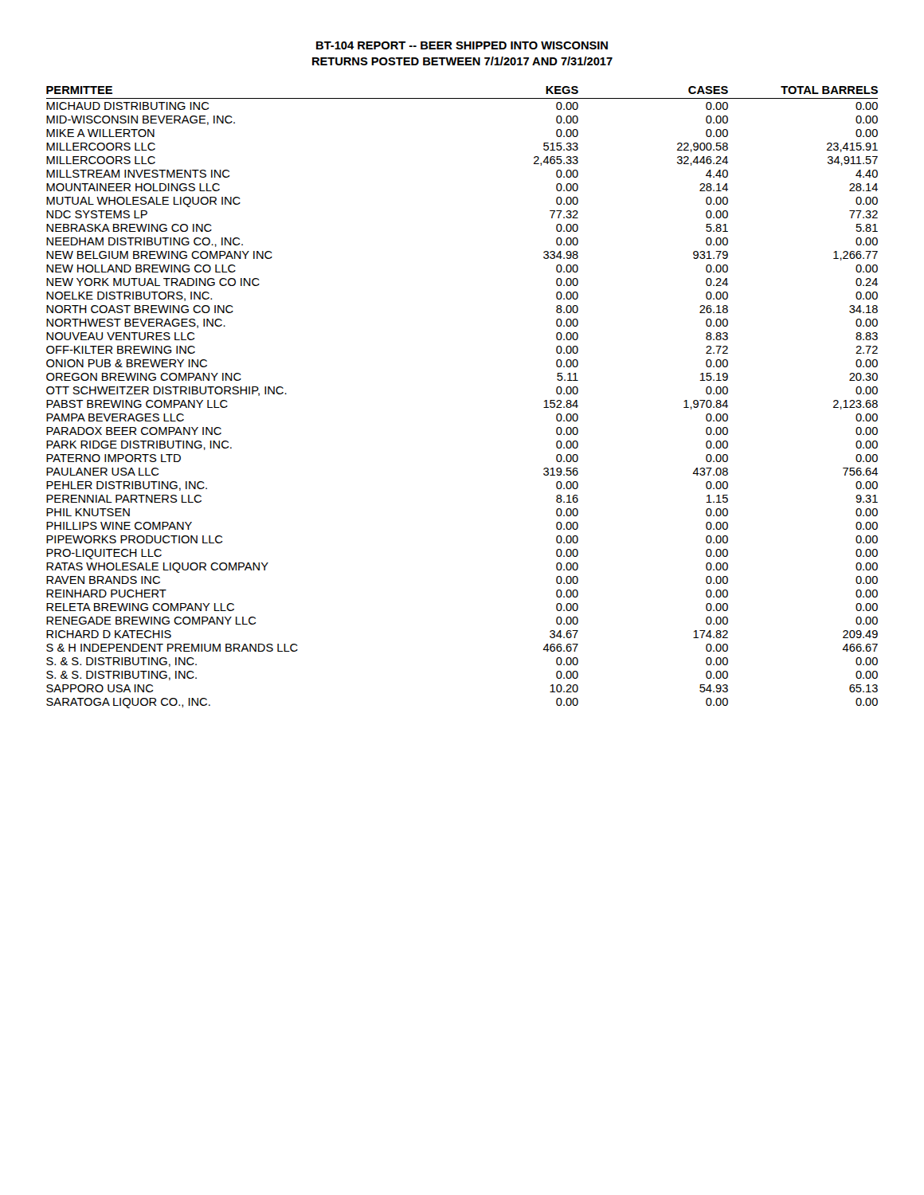BT-104 REPORT -- BEER SHIPPED INTO WISCONSIN
RETURNS POSTED BETWEEN 7/1/2017 AND 7/31/2017
| PERMITTEE | KEGS | CASES | TOTAL BARRELS |
| --- | --- | --- | --- |
| MICHAUD DISTRIBUTING INC | 0.00 | 0.00 | 0.00 |
| MID-WISCONSIN BEVERAGE, INC. | 0.00 | 0.00 | 0.00 |
| MIKE A WILLERTON | 0.00 | 0.00 | 0.00 |
| MILLERCOORS LLC | 515.33 | 22,900.58 | 23,415.91 |
| MILLERCOORS LLC | 2,465.33 | 32,446.24 | 34,911.57 |
| MILLSTREAM INVESTMENTS INC | 0.00 | 4.40 | 4.40 |
| MOUNTAINEER HOLDINGS LLC | 0.00 | 28.14 | 28.14 |
| MUTUAL WHOLESALE LIQUOR INC | 0.00 | 0.00 | 0.00 |
| NDC SYSTEMS LP | 77.32 | 0.00 | 77.32 |
| NEBRASKA BREWING CO INC | 0.00 | 5.81 | 5.81 |
| NEEDHAM DISTRIBUTING CO., INC. | 0.00 | 0.00 | 0.00 |
| NEW BELGIUM BREWING COMPANY INC | 334.98 | 931.79 | 1,266.77 |
| NEW HOLLAND BREWING CO LLC | 0.00 | 0.00 | 0.00 |
| NEW YORK MUTUAL TRADING CO INC | 0.00 | 0.24 | 0.24 |
| NOELKE DISTRIBUTORS, INC. | 0.00 | 0.00 | 0.00 |
| NORTH COAST BREWING CO INC | 8.00 | 26.18 | 34.18 |
| NORTHWEST BEVERAGES, INC. | 0.00 | 0.00 | 0.00 |
| NOUVEAU VENTURES LLC | 0.00 | 8.83 | 8.83 |
| OFF-KILTER BREWING INC | 0.00 | 2.72 | 2.72 |
| ONION PUB & BREWERY INC | 0.00 | 0.00 | 0.00 |
| OREGON BREWING COMPANY INC | 5.11 | 15.19 | 20.30 |
| OTT SCHWEITZER DISTRIBUTORSHIP, INC. | 0.00 | 0.00 | 0.00 |
| PABST BREWING COMPANY LLC | 152.84 | 1,970.84 | 2,123.68 |
| PAMPA BEVERAGES LLC | 0.00 | 0.00 | 0.00 |
| PARADOX BEER COMPANY INC | 0.00 | 0.00 | 0.00 |
| PARK RIDGE DISTRIBUTING, INC. | 0.00 | 0.00 | 0.00 |
| PATERNO IMPORTS LTD | 0.00 | 0.00 | 0.00 |
| PAULANER USA LLC | 319.56 | 437.08 | 756.64 |
| PEHLER DISTRIBUTING, INC. | 0.00 | 0.00 | 0.00 |
| PERENNIAL PARTNERS LLC | 8.16 | 1.15 | 9.31 |
| PHIL KNUTSEN | 0.00 | 0.00 | 0.00 |
| PHILLIPS WINE COMPANY | 0.00 | 0.00 | 0.00 |
| PIPEWORKS PRODUCTION LLC | 0.00 | 0.00 | 0.00 |
| PRO-LIQUITECH LLC | 0.00 | 0.00 | 0.00 |
| RATAS WHOLESALE LIQUOR COMPANY | 0.00 | 0.00 | 0.00 |
| RAVEN BRANDS INC | 0.00 | 0.00 | 0.00 |
| REINHARD PUCHERT | 0.00 | 0.00 | 0.00 |
| RELETA BREWING COMPANY LLC | 0.00 | 0.00 | 0.00 |
| RENEGADE BREWING COMPANY LLC | 0.00 | 0.00 | 0.00 |
| RICHARD D KATECHIS | 34.67 | 174.82 | 209.49 |
| S & H INDEPENDENT PREMIUM BRANDS LLC | 466.67 | 0.00 | 466.67 |
| S. & S. DISTRIBUTING, INC. | 0.00 | 0.00 | 0.00 |
| S. & S. DISTRIBUTING, INC. | 0.00 | 0.00 | 0.00 |
| SAPPORO USA INC | 10.20 | 54.93 | 65.13 |
| SARATOGA LIQUOR CO., INC. | 0.00 | 0.00 | 0.00 |